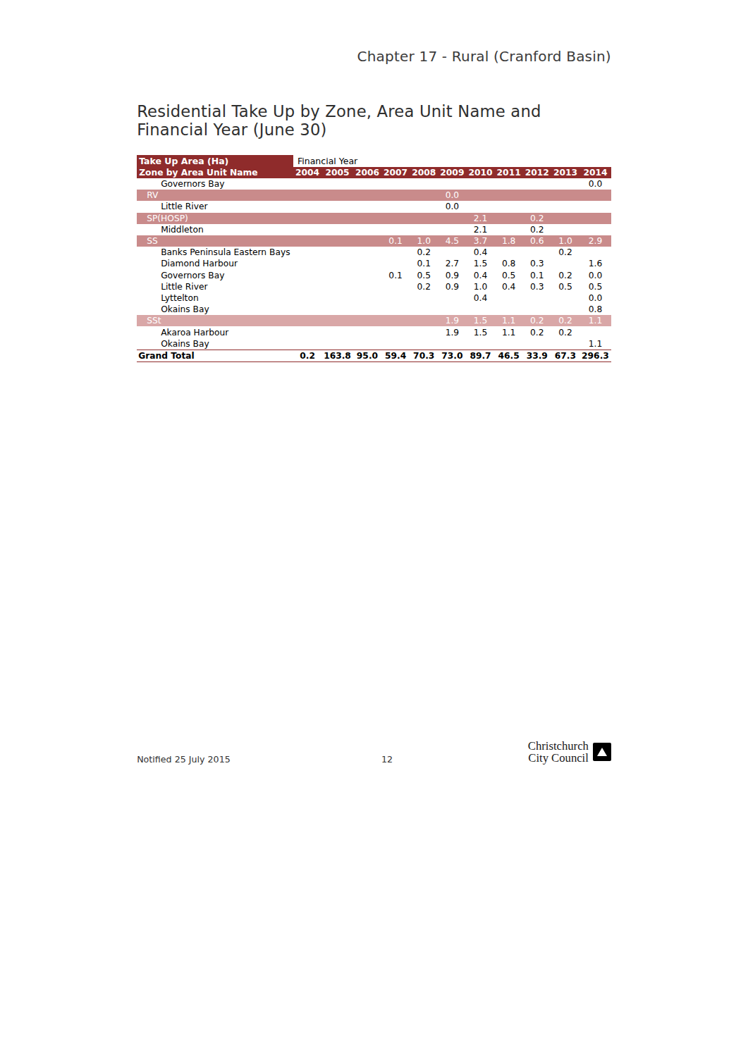Chapter 17 - Rural (Cranford Basin)
Residential Take Up by Zone, Area Unit Name and Financial Year (June 30)
| Take Up Area (Ha) | Financial Year |
| Zone by Area Unit Name | 2004 | 2005 | 2006 | 2007 | 2008 | 2009 | 2010 | 2011 | 2012 | 2013 | 2014 |
| Governors Bay | | | | | | | | | | | 0.0 |
| RV | | | | | | 0.0 | | | | | |
| Little River | | | | | | 0.0 | | | | | |
| SP(HOSP) | | | | | | | 2.1 | | 0.2 | | |
| Middleton | | | | | | | 2.1 | | 0.2 | | |
| SS | | | | 0.1 | 1.0 | 4.5 | 3.7 | 1.8 | 0.6 | 1.0 | 2.9 |
| Banks Peninsula Eastern Bays | | | | | 0.2 | | 0.4 | | | 0.2 | |
| Diamond Harbour | | | | | 0.1 | 2.7 | 1.5 | 0.8 | 0.3 | | 1.6 |
| Governors Bay | | | | 0.1 | 0.5 | 0.9 | 0.4 | 0.5 | 0.1 | 0.2 | 0.0 |
| Little River | | | | | 0.2 | 0.9 | 1.0 | 0.4 | 0.3 | 0.5 | 0.5 |
| Lyttelton | | | | | | | 0.4 | | | | 0.0 |
| Okains Bay | | | | | | | | | | | 0.8 |
| SSt | | | | | | 1.9 | 1.5 | 1.1 | 0.2 | 0.2 | 1.1 |
| Akaroa Harbour | | | | | | 1.9 | 1.5 | 1.1 | 0.2 | 0.2 | |
| Okains Bay | | | | | | | | | | | 1.1 |
| Grand Total | 0.2 | 163.8 | 95.0 | 59.4 | 70.3 | 73.0 | 89.7 | 46.5 | 33.9 | 67.3 | 296.3 |
Notified 25 July 2015
12
Christchurch
City Council